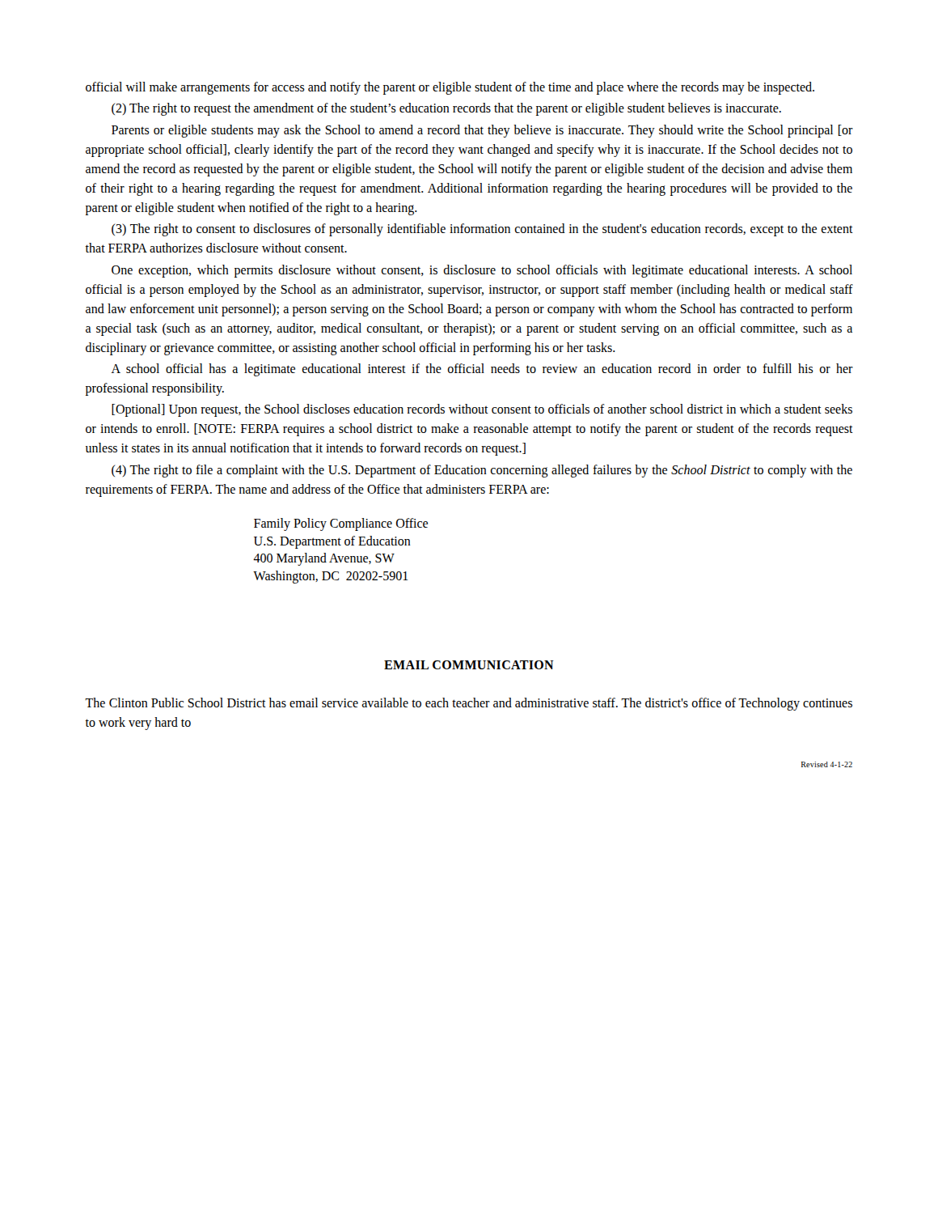official will make arrangements for access and notify the parent or eligible student of the time and place where the records may be inspected.
(2) The right to request the amendment of the student’s education records that the parent or eligible student believes is inaccurate.
Parents or eligible students may ask the School to amend a record that they believe is inaccurate. They should write the School principal [or appropriate school official], clearly identify the part of the record they want changed and specify why it is inaccurate. If the School decides not to amend the record as requested by the parent or eligible student, the School will notify the parent or eligible student of the decision and advise them of their right to a hearing regarding the request for amendment. Additional information regarding the hearing procedures will be provided to the parent or eligible student when notified of the right to a hearing.
(3) The right to consent to disclosures of personally identifiable information contained in the student's education records, except to the extent that FERPA authorizes disclosure without consent.
One exception, which permits disclosure without consent, is disclosure to school officials with legitimate educational interests. A school official is a person employed by the School as an administrator, supervisor, instructor, or support staff member (including health or medical staff and law enforcement unit personnel); a person serving on the School Board; a person or company with whom the School has contracted to perform a special task (such as an attorney, auditor, medical consultant, or therapist); or a parent or student serving on an official committee, such as a disciplinary or grievance committee, or assisting another school official in performing his or her tasks.
A school official has a legitimate educational interest if the official needs to review an education record in order to fulfill his or her professional responsibility.
[Optional] Upon request, the School discloses education records without consent to officials of another school district in which a student seeks or intends to enroll. [NOTE: FERPA requires a school district to make a reasonable attempt to notify the parent or student of the records request unless it states in its annual notification that it intends to forward records on request.]
(4) The right to file a complaint with the U.S. Department of Education concerning alleged failures by the School District to comply with the requirements of FERPA. The name and address of the Office that administers FERPA are:
Family Policy Compliance Office
U.S. Department of Education
400 Maryland Avenue, SW
Washington, DC 20202-5901
EMAIL COMMUNICATION
The Clinton Public School District has email service available to each teacher and administrative staff. The district's office of Technology continues to work very hard to
Revised 4-1-22